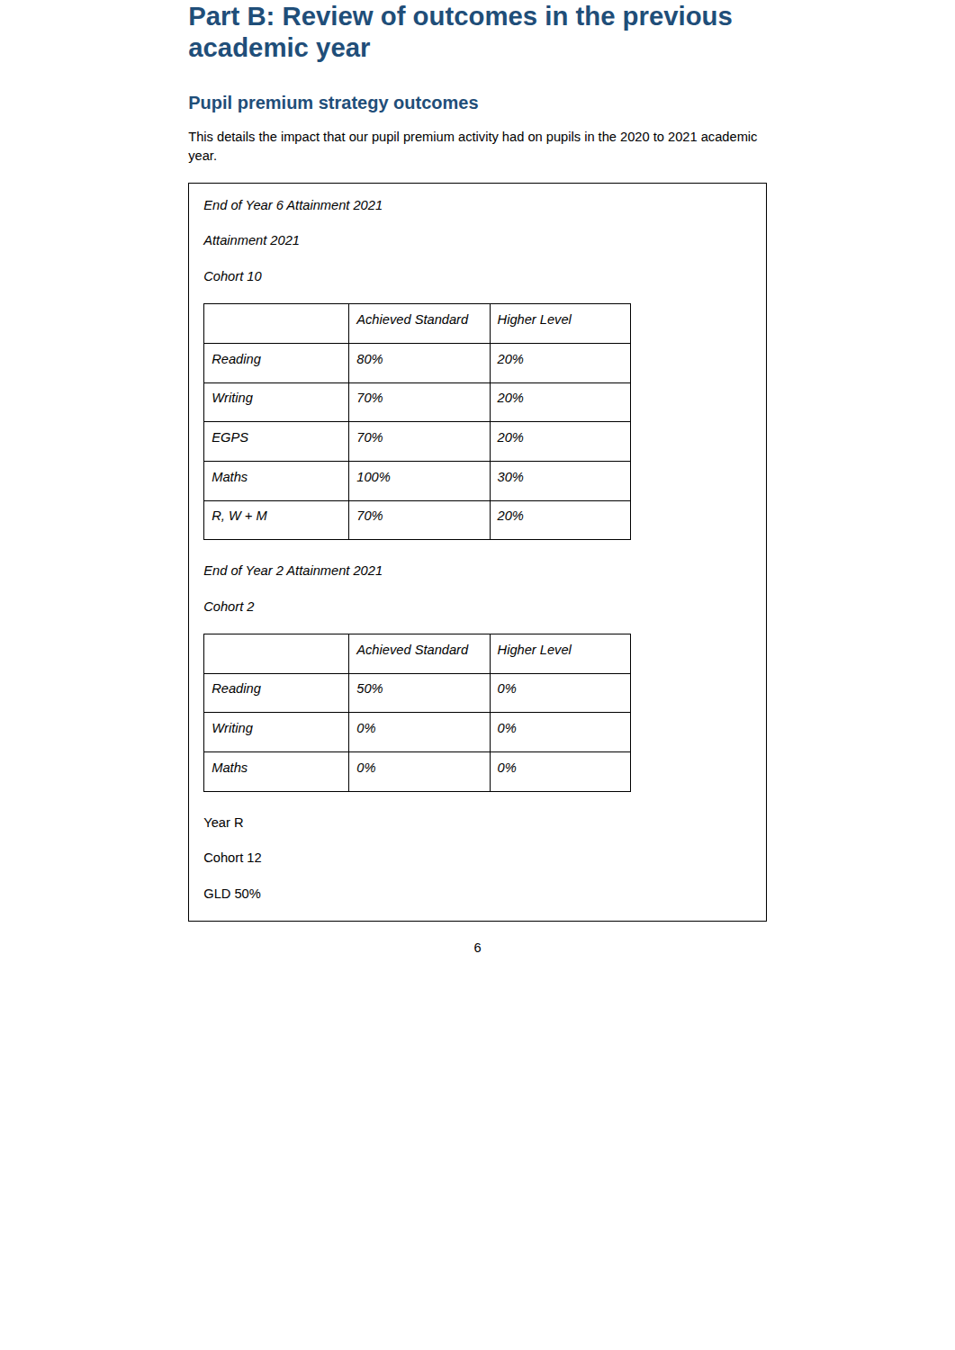Part B: Review of outcomes in the previous academic year
Pupil premium strategy outcomes
This details the impact that our pupil premium activity had on pupils in the 2020 to 2021 academic year.
End of Year 6 Attainment 2021
Attainment 2021
Cohort 10
| | Achieved Standard | Higher Level |
| Reading | 80% | 20% |
| Writing | 70% | 20% |
| EGPS | 70% | 20% |
| Maths | 100% | 30% |
| R, W + M | 70% | 20% |
End of Year 2 Attainment 2021
Cohort 2
| | Achieved Standard | Higher Level |
| Reading | 50% | 0% |
| Writing | 0% | 0% |
| Maths | 0% | 0% |
Year R
Cohort 12
GLD 50%
6